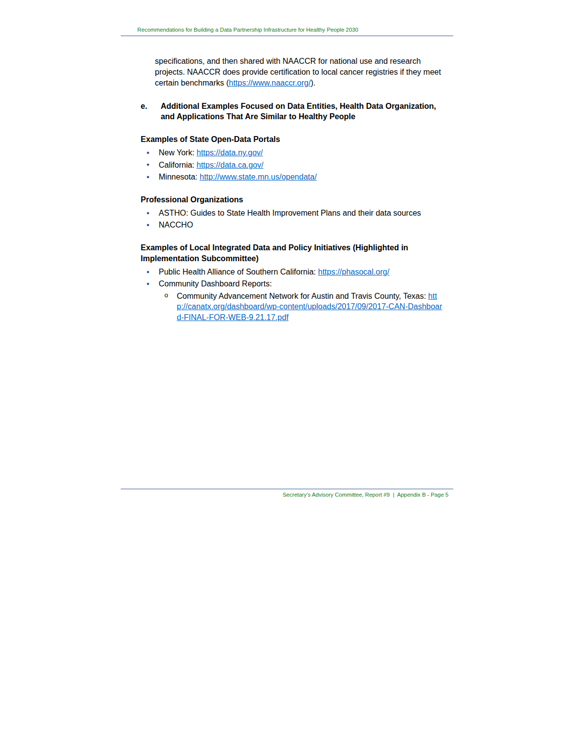Recommendations for Building a Data Partnership Infrastructure for Healthy People 2030
specifications, and then shared with NAACCR for national use and research projects. NAACCR does provide certification to local cancer registries if they meet certain benchmarks (https://www.naaccr.org/).
e. Additional Examples Focused on Data Entities, Health Data Organization, and Applications That Are Similar to Healthy People
Examples of State Open-Data Portals
New York: https://data.ny.gov/
California: https://data.ca.gov/
Minnesota: http://www.state.mn.us/opendata/
Professional Organizations
ASTHO: Guides to State Health Improvement Plans and their data sources
NACCHO
Examples of Local Integrated Data and Policy Initiatives (Highlighted in Implementation Subcommittee)
Public Health Alliance of Southern California: https://phasocal.org/
Community Dashboard Reports:
Community Advancement Network for Austin and Travis County, Texas: http://canatx.org/dashboard/wp-content/uploads/2017/09/2017-CAN-Dashboard-FINAL-FOR-WEB-9.21.17.pdf
Secretary’s Advisory Committee, Report #9 | Appendix B - Page 5